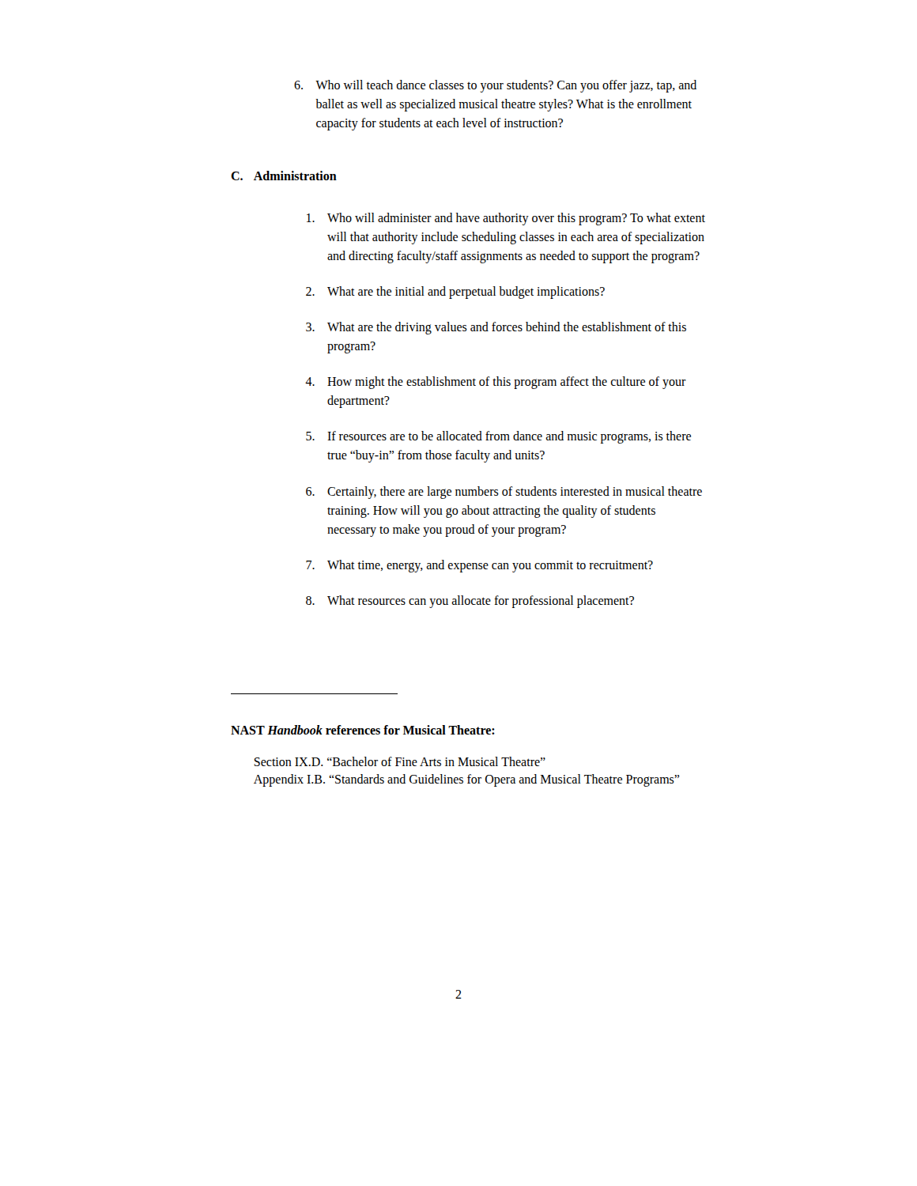Who will teach dance classes to your students? Can you offer jazz, tap, and ballet as well as specialized musical theatre styles? What is the enrollment capacity for students at each level of instruction?
C. Administration
Who will administer and have authority over this program? To what extent will that authority include scheduling classes in each area of specialization and directing faculty/staff assignments as needed to support the program?
What are the initial and perpetual budget implications?
What are the driving values and forces behind the establishment of this program?
How might the establishment of this program affect the culture of your department?
If resources are to be allocated from dance and music programs, is there true “buy-in” from those faculty and units?
Certainly, there are large numbers of students interested in musical theatre training. How will you go about attracting the quality of students necessary to make you proud of your program?
What time, energy, and expense can you commit to recruitment?
What resources can you allocate for professional placement?
NAST Handbook references for Musical Theatre:
Section IX.D. “Bachelor of Fine Arts in Musical Theatre”
Appendix I.B. “Standards and Guidelines for Opera and Musical Theatre Programs”
2